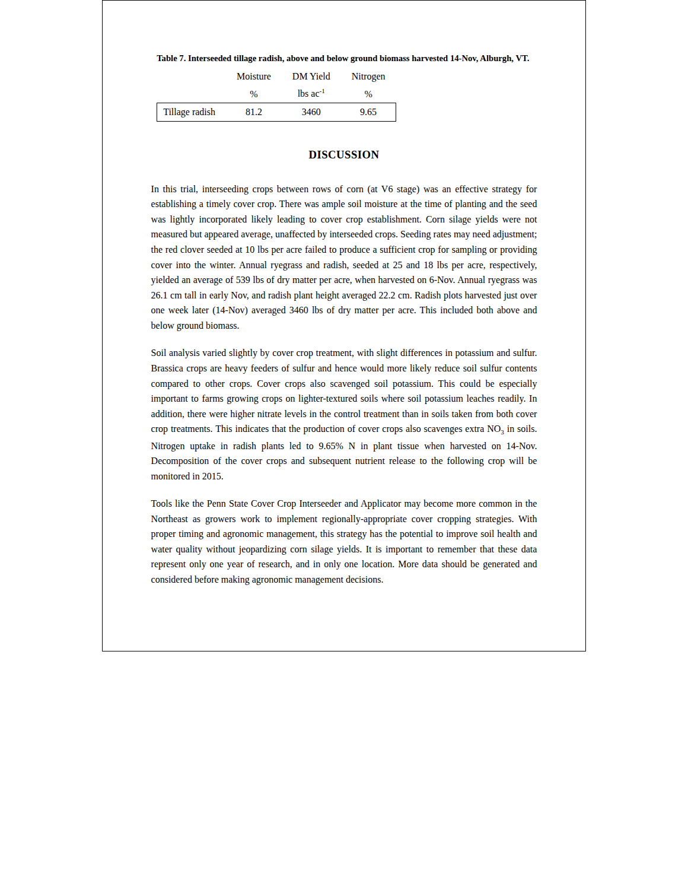Table 7. Interseeded tillage radish, above and below ground biomass harvested 14-Nov, Alburgh, VT.
| | Moisture | DM Yield | Nitrogen |
| | % | lbs ac -1 | % |
| Tillage radish | 81.2 | 3460 | 9.65 |
DISCUSSION
In this trial, interseeding crops between rows of corn (at V6 stage) was an effective strategy for establishing a timely cover crop. There was ample soil moisture at the time of planting and the seed was lightly incorporated likely leading to cover crop establishment. Corn silage yields were not measured but appeared average, unaffected by interseeded crops. Seeding rates may need adjustment; the red clover seeded at 10 lbs per acre failed to produce a sufficient crop for sampling or providing cover into the winter. Annual ryegrass and radish, seeded at 25 and 18 lbs per acre, respectively, yielded an average of 539 lbs of dry matter per acre, when harvested on 6-Nov. Annual ryegrass was 26.1 cm tall in early Nov, and radish plant height averaged 22.2 cm. Radish plots harvested just over one week later (14-Nov) averaged 3460 lbs of dry matter per acre. This included both above and below ground biomass.
Soil analysis varied slightly by cover crop treatment, with slight differences in potassium and sulfur. Brassica crops are heavy feeders of sulfur and hence would more likely reduce soil sulfur contents compared to other crops. Cover crops also scavenged soil potassium. This could be especially important to farms growing crops on lighter-textured soils where soil potassium leaches readily. In addition, there were higher nitrate levels in the control treatment than in soils taken from both cover crop treatments. This indicates that the production of cover crops also scavenges extra NO3 in soils. Nitrogen uptake in radish plants led to 9.65% N in plant tissue when harvested on 14-Nov. Decomposition of the cover crops and subsequent nutrient release to the following crop will be monitored in 2015.
Tools like the Penn State Cover Crop Interseeder and Applicator may become more common in the Northeast as growers work to implement regionally-appropriate cover cropping strategies. With proper timing and agronomic management, this strategy has the potential to improve soil health and water quality without jeopardizing corn silage yields. It is important to remember that these data represent only one year of research, and in only one location. More data should be generated and considered before making agronomic management decisions.